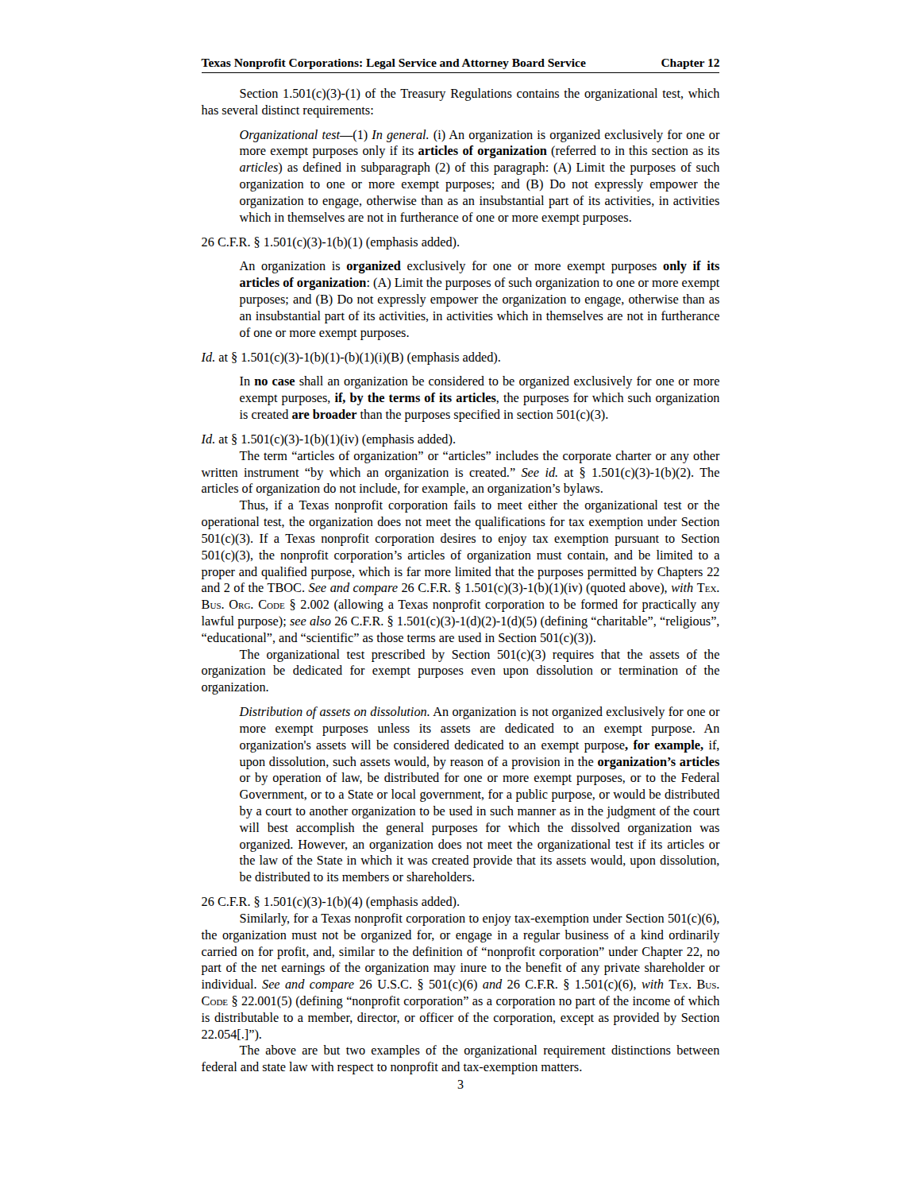Texas Nonprofit Corporations: Legal Service and Attorney Board Service Chapter 12
Section 1.501(c)(3)-(1) of the Treasury Regulations contains the organizational test, which has several distinct requirements:
Organizational test—(1) In general. (i) An organization is organized exclusively for one or more exempt purposes only if its articles of organization (referred to in this section as its articles) as defined in subparagraph (2) of this paragraph: (A) Limit the purposes of such organization to one or more exempt purposes; and (B) Do not expressly empower the organization to engage, otherwise than as an insubstantial part of its activities, in activities which in themselves are not in furtherance of one or more exempt purposes.
26 C.F.R. § 1.501(c)(3)-1(b)(1) (emphasis added).
An organization is organized exclusively for one or more exempt purposes only if its articles of organization: (A) Limit the purposes of such organization to one or more exempt purposes; and (B) Do not expressly empower the organization to engage, otherwise than as an insubstantial part of its activities, in activities which in themselves are not in furtherance of one or more exempt purposes.
Id. at § 1.501(c)(3)-1(b)(1)-(b)(1)(i)(B) (emphasis added).
In no case shall an organization be considered to be organized exclusively for one or more exempt purposes, if, by the terms of its articles, the purposes for which such organization is created are broader than the purposes specified in section 501(c)(3).
Id. at § 1.501(c)(3)-1(b)(1)(iv) (emphasis added).
The term “articles of organization” or “articles” includes the corporate charter or any other written instrument “by which an organization is created.” See id. at § 1.501(c)(3)-1(b)(2). The articles of organization do not include, for example, an organization’s bylaws.
Thus, if a Texas nonprofit corporation fails to meet either the organizational test or the operational test, the organization does not meet the qualifications for tax exemption under Section 501(c)(3). If a Texas nonprofit corporation desires to enjoy tax exemption pursuant to Section 501(c)(3), the nonprofit corporation’s articles of organization must contain, and be limited to a proper and qualified purpose, which is far more limited that the purposes permitted by Chapters 22 and 2 of the TBOC. See and compare 26 C.F.R. § 1.501(c)(3)-1(b)(1)(iv) (quoted above), with Tex. Bus. Org. Code § 2.002 (allowing a Texas nonprofit corporation to be formed for practically any lawful purpose); see also 26 C.F.R. § 1.501(c)(3)-1(d)(2)-1(d)(5) (defining “charitable”, “religious”, “educational”, and “scientific” as those terms are used in Section 501(c)(3)).
The organizational test prescribed by Section 501(c)(3) requires that the assets of the organization be dedicated for exempt purposes even upon dissolution or termination of the organization.
Distribution of assets on dissolution. An organization is not organized exclusively for one or more exempt purposes unless its assets are dedicated to an exempt purpose. An organization's assets will be considered dedicated to an exempt purpose, for example, if, upon dissolution, such assets would, by reason of a provision in the organization’s articles or by operation of law, be distributed for one or more exempt purposes, or to the Federal Government, or to a State or local government, for a public purpose, or would be distributed by a court to another organization to be used in such manner as in the judgment of the court will best accomplish the general purposes for which the dissolved organization was organized. However, an organization does not meet the organizational test if its articles or the law of the State in which it was created provide that its assets would, upon dissolution, be distributed to its members or shareholders.
26 C.F.R. § 1.501(c)(3)-1(b)(4) (emphasis added).
Similarly, for a Texas nonprofit corporation to enjoy tax-exemption under Section 501(c)(6), the organization must not be organized for, or engage in a regular business of a kind ordinarily carried on for profit, and, similar to the definition of “nonprofit corporation” under Chapter 22, no part of the net earnings of the organization may inure to the benefit of any private shareholder or individual. See and compare 26 U.S.C. § 501(c)(6) and 26 C.F.R. § 1.501(c)(6), with Tex. Bus. Code § 22.001(5) (defining “nonprofit corporation” as a corporation no part of the income of which is distributable to a member, director, or officer of the corporation, except as provided by Section 22.054[.]”).
The above are but two examples of the organizational requirement distinctions between federal and state law with respect to nonprofit and tax-exemption matters.
3